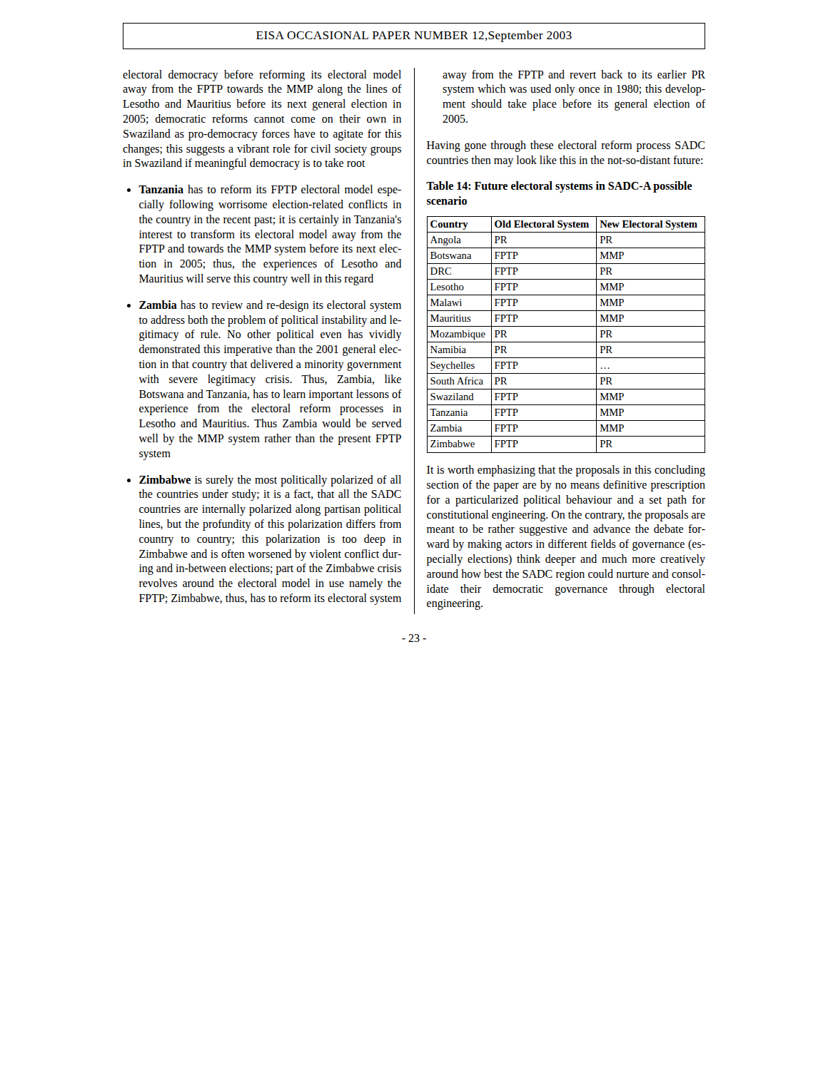EISA OCCASIONAL PAPER NUMBER 12,September 2003
electoral democracy before reforming its electoral model away from the FPTP towards the MMP along the lines of Lesotho and Mauritius before its next general election in 2005; democratic reforms cannot come on their own in Swaziland as pro-democracy forces have to agitate for this changes; this suggests a vibrant role for civil society groups in Swaziland if meaningful democracy is to take root
Tanzania has to reform its FPTP electoral model especially following worrisome election-related conflicts in the country in the recent past; it is certainly in Tanzania's interest to transform its electoral model away from the FPTP and towards the MMP system before its next election in 2005; thus, the experiences of Lesotho and Mauritius will serve this country well in this regard
Zambia has to review and re-design its electoral system to address both the problem of political instability and legitimacy of rule. No other political even has vividly demonstrated this imperative than the 2001 general election in that country that delivered a minority government with severe legitimacy crisis. Thus, Zambia, like Botswana and Tanzania, has to learn important lessons of experience from the electoral reform processes in Lesotho and Mauritius. Thus Zambia would be served well by the MMP system rather than the present FPTP system
Zimbabwe is surely the most politically polarized of all the countries under study; it is a fact, that all the SADC countries are internally polarized along partisan political lines, but the profundity of this polarization differs from country to country; this polarization is too deep in Zimbabwe and is often worsened by violent conflict during and in-between elections; part of the Zimbabwe crisis revolves around the electoral model in use namely the FPTP; Zimbabwe, thus, has to reform its electoral system away from the FPTP and revert back to its earlier PR system which was used only once in 1980; this development should take place before its general election of 2005.
Having gone through these electoral reform process SADC countries then may look like this in the not-so-distant future:
Table 14: Future electoral systems in SADC-A possible scenario
| Country | Old Electoral System | New Electoral System |
| --- | --- | --- |
| Angola | PR | PR |
| Botswana | FPTP | MMP |
| DRC | FPTP | PR |
| Lesotho | FPTP | MMP |
| Malawi | FPTP | MMP |
| Mauritius | FPTP | MMP |
| Mozambique | PR | PR |
| Namibia | PR | PR |
| Seychelles | FPTP | … |
| South Africa | PR | PR |
| Swaziland | FPTP | MMP |
| Tanzania | FPTP | MMP |
| Zambia | FPTP | MMP |
| Zimbabwe | FPTP | PR |
It is worth emphasizing that the proposals in this concluding section of the paper are by no means definitive prescription for a particularized political behaviour and a set path for constitutional engineering. On the contrary, the proposals are meant to be rather suggestive and advance the debate forward by making actors in different fields of governance (especially elections) think deeper and much more creatively around how best the SADC region could nurture and consolidate their democratic governance through electoral engineering.
- 23 -